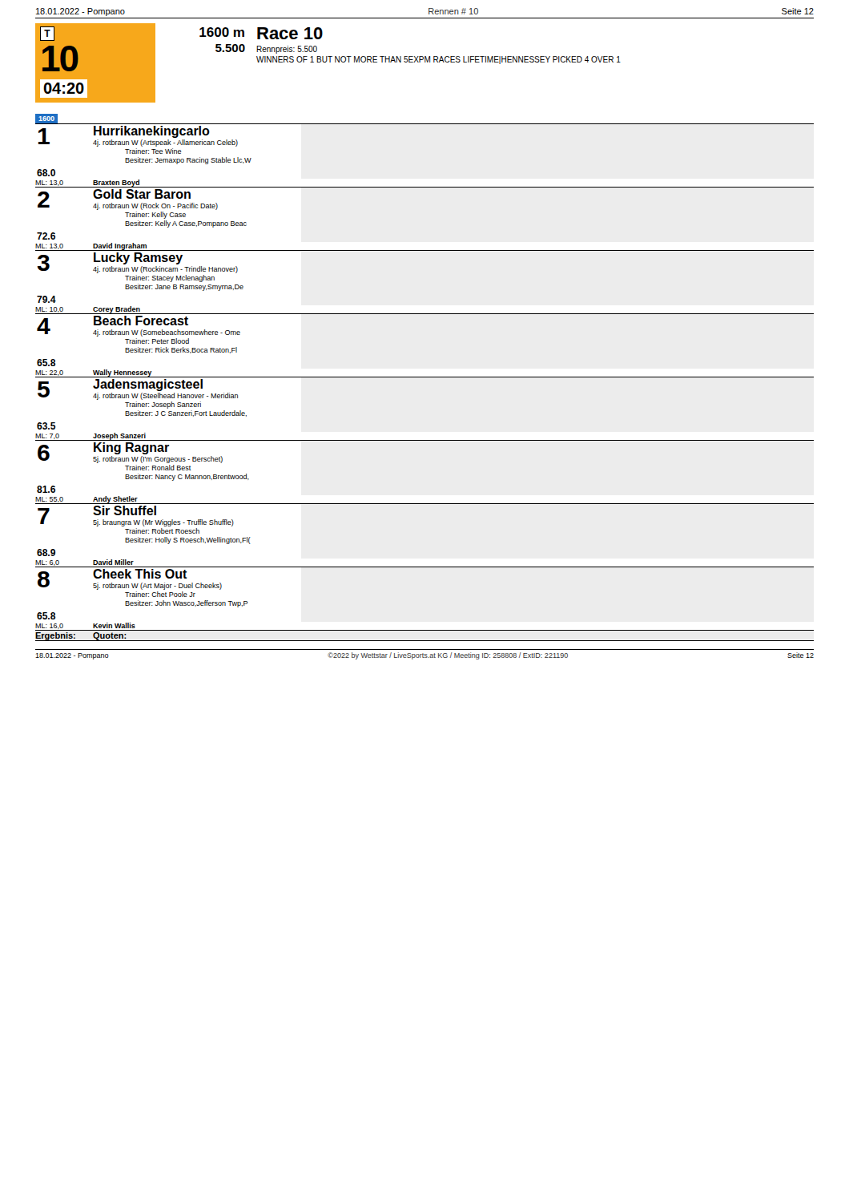18.01.2022 - Pompano
Rennen # 10
Seite 12
T
10
04:20
1600 m
5.500
Race 10
Rennpreis: 5.500
WINNERS OF 1 BUT NOT MORE THAN 5EXPM RACES LIFETIME|HENNESSEY PICKED 4 OVER 1
1600
| 1 | Hurrikanekingcarlo 4j. rotbraun W (Artspeak - Allamerican Celeb) Trainer: Tee Wine | |
| 68.0 | Besitzer: Jemaxpo Racing Stable Llc,W | |
| ML: 13,0 | Braxten Boyd | |
| 2 | Gold Star Baron 4j. rotbraun W (Rock On - Pacific Date) Trainer: Kelly Case | |
| 72.6 | Besitzer: Kelly A Case,Pompano Beac | |
| ML: 13,0 | David Ingraham | |
| 3 | Lucky Ramsey 4j. rotbraun W (Rockincam - Trindle Hanover) Trainer: Stacey Mclenaghan | |
| 79.4 | Besitzer: Jane B Ramsey,Smyrna,De | |
| ML: 10,0 | Corey Braden | |
| 4 | Beach Forecast 4j. rotbraun W (Somebeachsomewhere - Ome Trainer: Peter Blood | |
| 65.8 | Besitzer: Rick Berks,Boca Raton,Fl | |
| ML: 22,0 | Wally Hennessey | |
| 5 | Jadensmagicsteel 4j. rotbraun W (Steelhead Hanover - Meridian Trainer: Joseph Sanzeri | |
| 63.5 | Besitzer: J C Sanzeri,Fort Lauderdale, | |
| ML: 7,0 | Joseph Sanzeri | |
| 6 | King Ragnar 5j. rotbraun W (I'm Gorgeous - Berschet) Trainer: Ronald Best | |
| 81.6 | Besitzer: Nancy C Mannon,Brentwood, | |
| ML: 55,0 | Andy Shetler | |
| 7 | Sir Shuffel 5j. braungra W (Mr Wiggles - Truffle Shuffle) Trainer: Robert Roesch | |
| 68.9 | Besitzer: Holly S Roesch,Wellington,Fl( | |
| ML: 6,0 | David Miller | |
| 8 | Cheek This Out 5j. rotbraun W (Art Major - Duel Cheeks) Trainer: Chet Poole Jr | |
| 65.8 | Besitzer: John Wasco,Jefferson Twp,P | |
| ML: 16,0 | Kevin Wallis | |
| Ergebnis: | Quoten: | |
18.01.2022 - Pompano
©2022 by Wettstar / LiveSports.at KG / Meeting ID: 258808 / ExtID: 221190
Seite 12